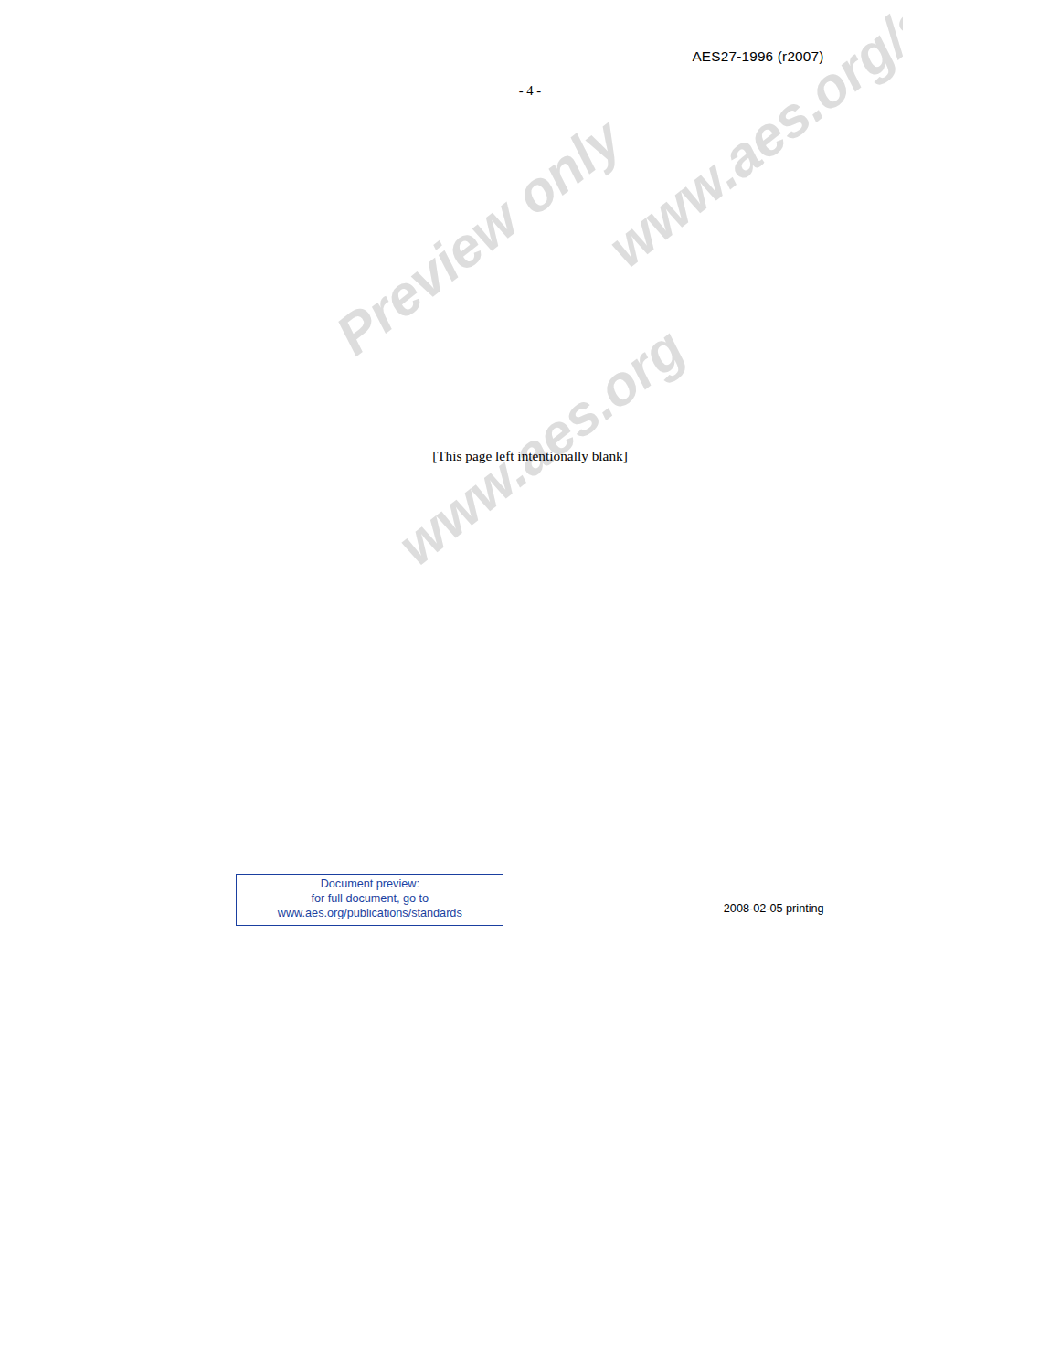Preview only
www.aes.org/standards
www.aes.org
AES27-1996 (r2007)
- 4 -
[This page left intentionally blank]
Document preview:
for full document, go to
www.aes.org/publications/standards
2008-02-05 printing